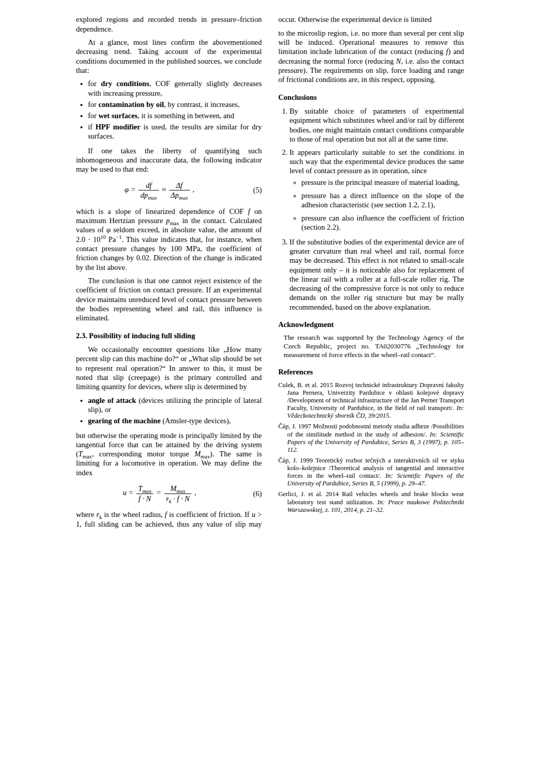explored regions and recorded trends in pressure–friction dependence.
At a glance, most lines confirm the abovementioned decreasing trend. Taking account of the experimental conditions documented in the published sources, we conclude that:
for dry conditions, COF generally slightly decreases with increasing pressure,
for contamination by oil, by contrast, it increases,
for wet surfaces, it is something in between, and
if HPF modifier is used, the results are similar for dry surfaces.
If one takes the liberty of quantifying such inhomogeneous and inaccurate data, the following indicator may be used to that end:
φ = df dpmax ≈ Δf Δpmax , (5)
which is a slope of linearized dependence of COF f on maximum Hertzian pressure pmax in the contact. Calculated values of φ seldom exceed, in absolute value, the amount of 2.0 · 1010 Pa−1. This value indicates that, for instance, when contact pressure changes by 100 MPa, the coefficient of friction changes by 0.02. Direction of the change is indicated by the list above.
The conclusion is that one cannot reject existence of the coefficient of friction on contact pressure. If an experimental device maintains unreduced level of contact pressure between the bodies representing wheel and rail, this influence is eliminated.
2.3. Possibility of inducing full sliding
We occasionally encounter questions like „How many percent slip can this machine do?“ or „What slip should be set to represent real operation?“ In answer to this, it must be noted that slip (creepage) is the primary controlled and limiting quantity for devices, where slip is determined by
angle of attack (devices utilizing the principle of lateral slip), or
gearing of the machine (Amsler-type devices),
but otherwise the operating mode is principally limited by the tangential force that can be attained by the driving system (Tmax, corresponding motor torque Mmax). The same is limiting for a locomotive in operation. We may define the index
u = Tmax f · N = Mmax rk · f · N , (6)
where rk is the wheel radius, f is coefficient of friction. If u > 1, full sliding can be achieved, thus any value of slip may occur. Otherwise the experimental device is limited
to the microslip region, i.e. no more than several per cent slip will be induced. Operational measures to remove this limitation include lubrication of the contact (reducing f) and decreasing the normal force (reducing N, i.e. also the contact pressure). The requirements on slip, force loading and range of frictional conditions are, in this respect, opposing.
Conclusions
By suitable choice of parameters of experimental equipment which substitutes wheel and/or rail by different bodies, one might maintain contact conditions comparable to those of real operation but not all at the same time.
It appears particularly suitable to set the conditions in such way that the experimental device produces the same level of contact pressure as in operation, since
pressure is the principal measure of material loading,
pressure has a direct influence on the slope of the adhesion characteristic (see section 1.2, 2.1),
pressure can also influence the coefficient of friction (section 2.2).
If the substitutive bodies of the experimental device are of greater curvature than real wheel and rail, normal force may be decreased. This effect is not related to small-scale equipment only – it is noticeable also for replacement of the linear rail with a roller at a full-scale roller rig. The decreasing of the compressive force is not only to reduce demands on the roller rig structure but may be really recommended, based on the above explanation.
Acknowledgment
The research was supported by the Technology Agency of the Czech Republic, project no. TA02030776 „Technology for measurement of force effects in the wheel–rail contact“.
References
Culek, B. et al. 2015 Rozvoj technické infrastruktury Dopravní fakulty Jana Pernera, Univerzity Pardubice v oblasti kolejové dopravy /Development of technical infrastructure of the Jan Perner Transport Faculty, University of Pardubice, in the field of rail transport/. In: Vědeckotechnický sborník ČD, 39/2015.
Čáp, J. 1997 Možnosti podobnostní metody studia adheze /Possibilities of the similitude method in the study of adhesion/. In: Scientific Papers of the University of Pardubice, Series B, 3 (1997), p. 105–112.
Čáp, J. 1999 Teoretický rozbor tečných a interaktivních sil ve styku kolo–kolejnice /Theoretical analysis of tangential and interactive forces in the wheel–rail contact/. In: Scientific Papers of the University of Pardubice, Series B, 5 (1999), p. 29–47.
Gerlici, J. et al. 2014 Rail vehicles wheels and brake blocks wear laboratory test stand utilization. In: Prace naukowe Politechniki Warszawskiej, z. 101, 2014, p. 21–32.